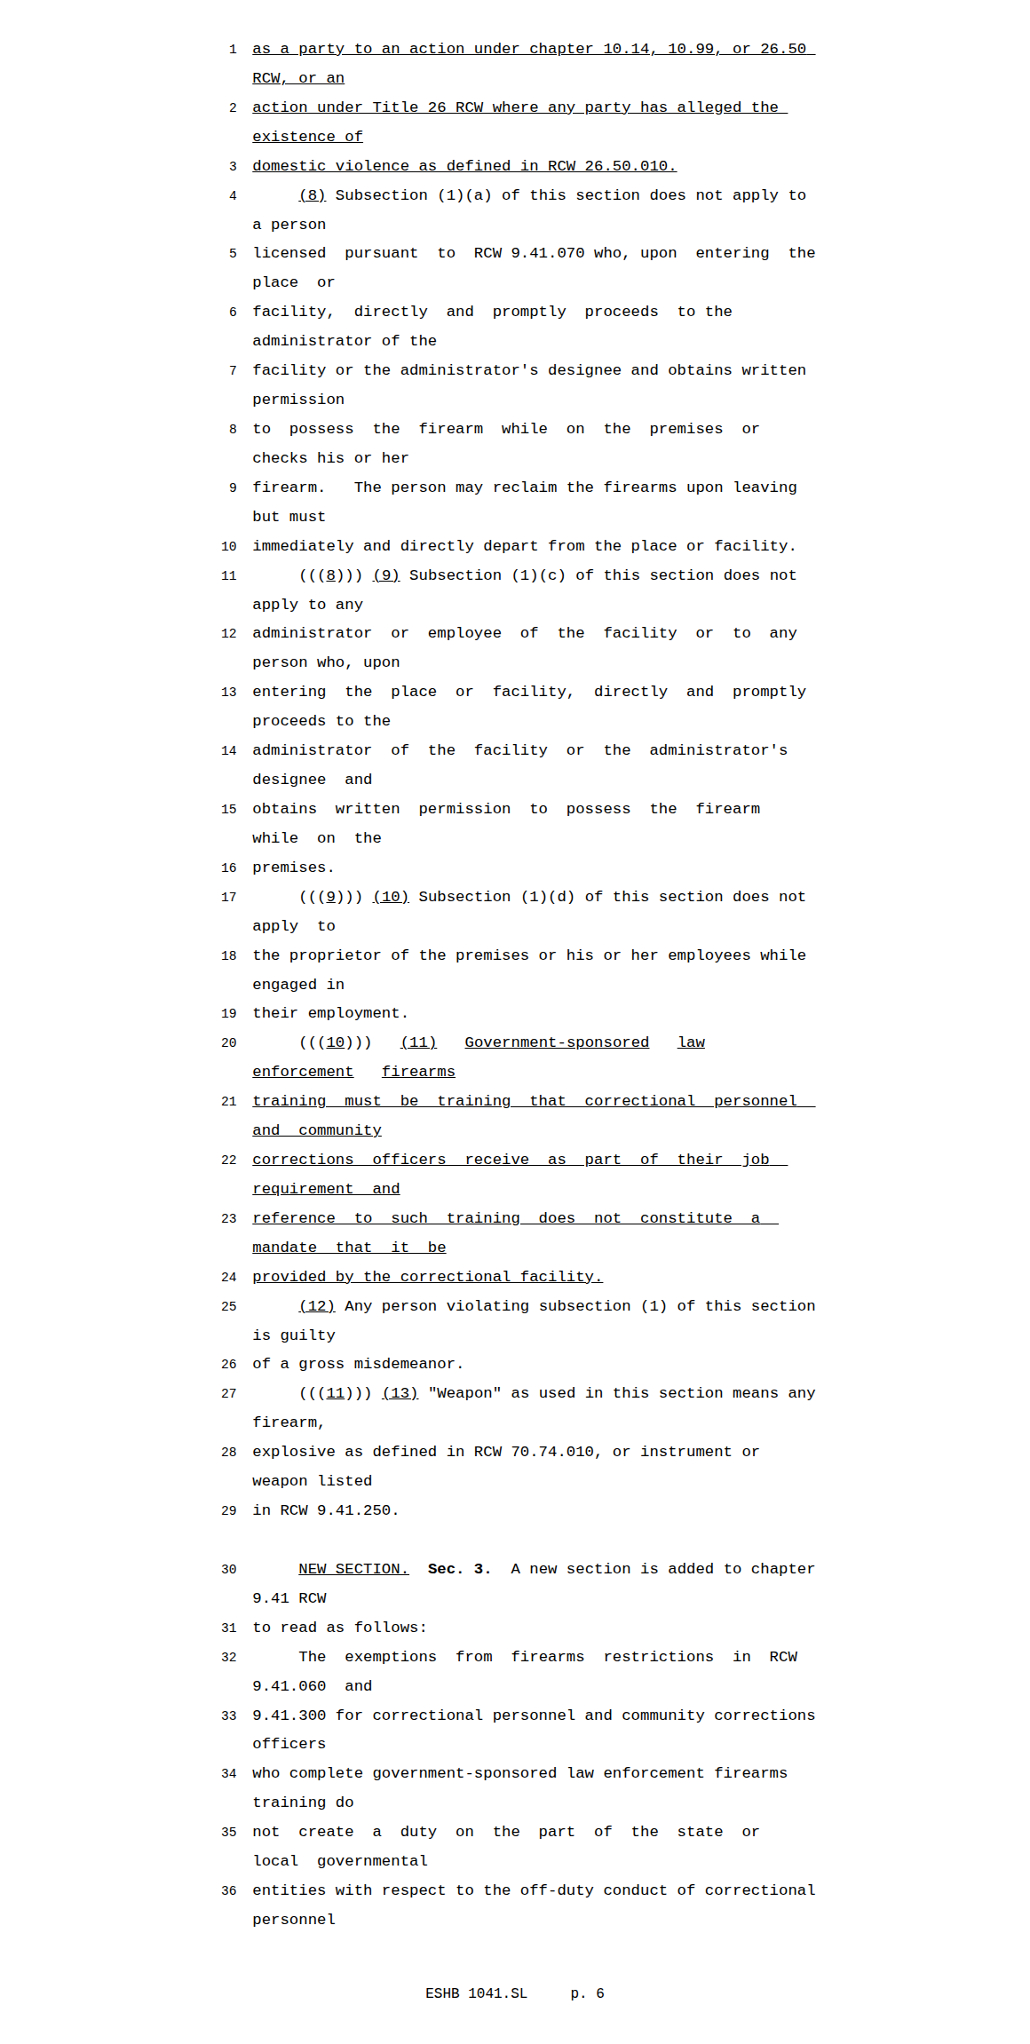1 as a party to an action under chapter 10.14, 10.99, or 26.50 RCW, or an
2 action under Title 26 RCW where any party has alleged the existence of
3 domestic violence as defined in RCW 26.50.010.
4 (8) Subsection (1)(a) of this section does not apply to a person
5 licensed pursuant to RCW 9.41.070 who, upon entering the place or
6 facility, directly and promptly proceeds to the administrator of the
7 facility or the administrator's designee and obtains written permission
8 to possess the firearm while on the premises or checks his or her
9 firearm. The person may reclaim the firearms upon leaving but must
10 immediately and directly depart from the place or facility.
11 (((8))) (9) Subsection (1)(c) of this section does not apply to any
12 administrator or employee of the facility or to any person who, upon
13 entering the place or facility, directly and promptly proceeds to the
14 administrator of the facility or the administrator's designee and
15 obtains written permission to possess the firearm while on the
16 premises.
17 (((9))) (10) Subsection (1)(d) of this section does not apply to
18 the proprietor of the premises or his or her employees while engaged in
19 their employment.
20 (((10))) (11) Government-sponsored law enforcement firearms
21 training must be training that correctional personnel and community
22 corrections officers receive as part of their job requirement and
23 reference to such training does not constitute a mandate that it be
24 provided by the correctional facility.
25 (12) Any person violating subsection (1) of this section is guilty
26 of a gross misdemeanor.
27 (((11))) (13) "Weapon" as used in this section means any firearm,
28 explosive as defined in RCW 70.74.010, or instrument or weapon listed
29 in RCW 9.41.250.
30 NEW SECTION. Sec. 3. A new section is added to chapter 9.41 RCW
31 to read as follows:
32 The exemptions from firearms restrictions in RCW 9.41.060 and
339.41.300 for correctional personnel and community corrections officers
34 who complete government-sponsored law enforcement firearms training do
35 not create a duty on the part of the state or local governmental
36 entities with respect to the off-duty conduct of correctional personnel
ESHB 1041.SL p. 6